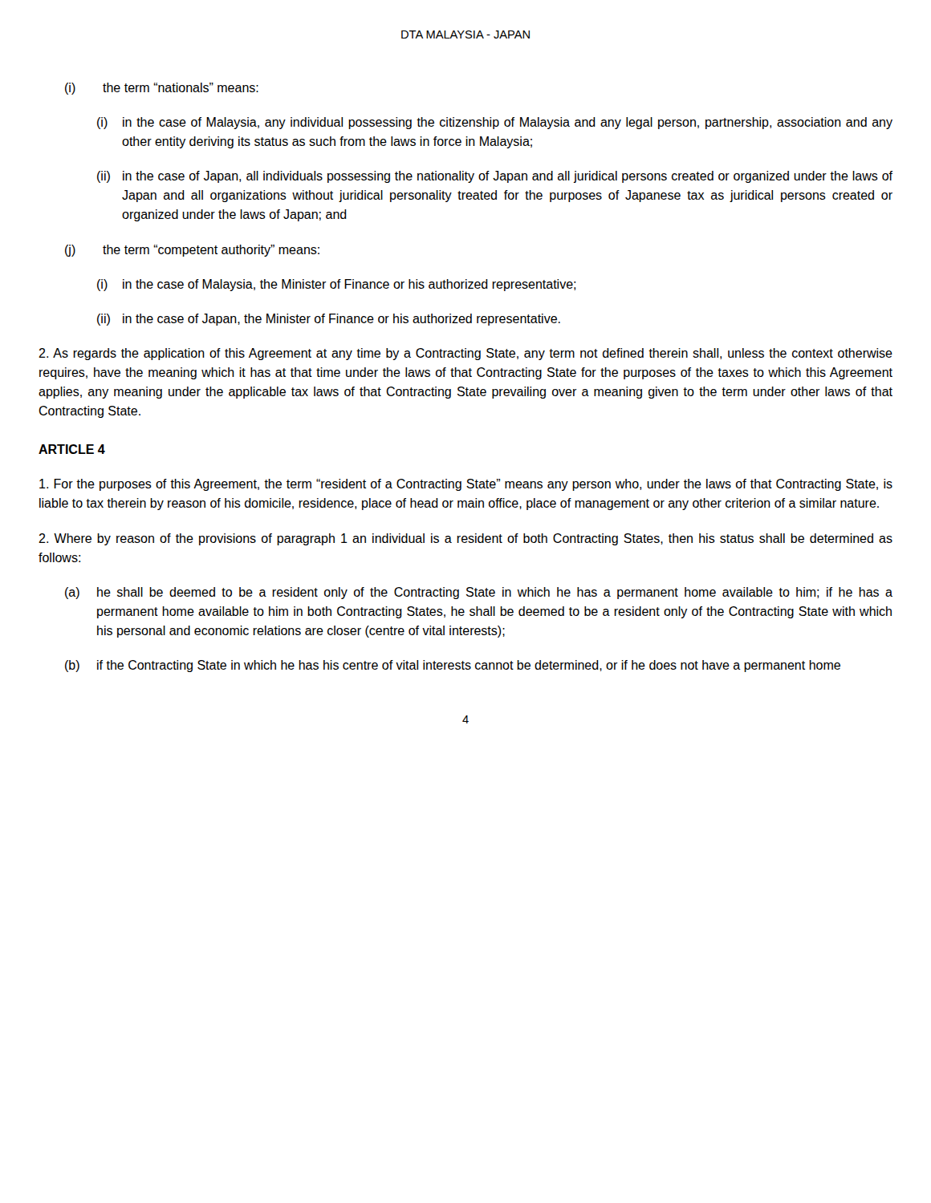DTA MALAYSIA - JAPAN
(i) the term “nationals” means:
(i) in the case of Malaysia, any individual possessing the citizenship of Malaysia and any legal person, partnership, association and any other entity deriving its status as such from the laws in force in Malaysia;
(ii) in the case of Japan, all individuals possessing the nationality of Japan and all juridical persons created or organized under the laws of Japan and all organizations without juridical personality treated for the purposes of Japanese tax as juridical persons created or organized under the laws of Japan; and
(j) the term “competent authority” means:
(i) in the case of Malaysia, the Minister of Finance or his authorized representative;
(ii) in the case of Japan, the Minister of Finance or his authorized representative.
2. As regards the application of this Agreement at any time by a Contracting State, any term not defined therein shall, unless the context otherwise requires, have the meaning which it has at that time under the laws of that Contracting State for the purposes of the taxes to which this Agreement applies, any meaning under the applicable tax laws of that Contracting State prevailing over a meaning given to the term under other laws of that Contracting State.
ARTICLE 4
1. For the purposes of this Agreement, the term “resident of a Contracting State” means any person who, under the laws of that Contracting State, is liable to tax therein by reason of his domicile, residence, place of head or main office, place of management or any other criterion of a similar nature.
2. Where by reason of the provisions of paragraph 1 an individual is a resident of both Contracting States, then his status shall be determined as follows:
(a) he shall be deemed to be a resident only of the Contracting State in which he has a permanent home available to him; if he has a permanent home available to him in both Contracting States, he shall be deemed to be a resident only of the Contracting State with which his personal and economic relations are closer (centre of vital interests);
(b) if the Contracting State in which he has his centre of vital interests cannot be determined, or if he does not have a permanent home
4